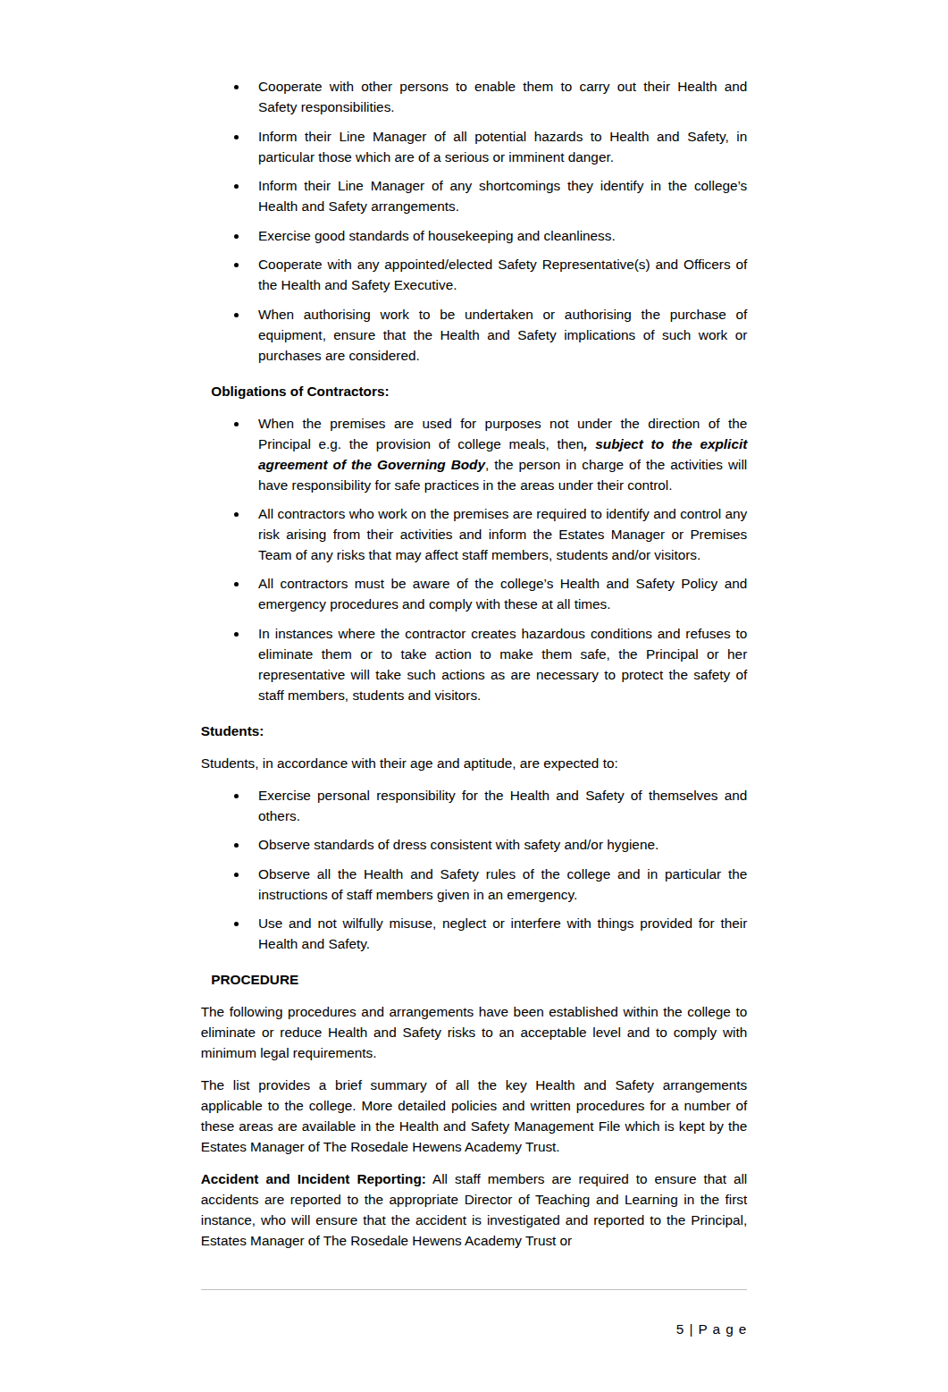Cooperate with other persons to enable them to carry out their Health and Safety responsibilities.
Inform their Line Manager of all potential hazards to Health and Safety, in particular those which are of a serious or imminent danger.
Inform their Line Manager of any shortcomings they identify in the college’s Health and Safety arrangements.
Exercise good standards of housekeeping and cleanliness.
Cooperate with any appointed/elected Safety Representative(s) and Officers of the Health and Safety Executive.
When authorising work to be undertaken or authorising the purchase of equipment, ensure that the Health and Safety implications of such work or purchases are considered.
Obligations of Contractors:
When the premises are used for purposes not under the direction of the Principal e.g. the provision of college meals, then, subject to the explicit agreement of the Governing Body, the person in charge of the activities will have responsibility for safe practices in the areas under their control.
All contractors who work on the premises are required to identify and control any risk arising from their activities and inform the Estates Manager or Premises Team of any risks that may affect staff members, students and/or visitors.
All contractors must be aware of the college’s Health and Safety Policy and emergency procedures and comply with these at all times.
In instances where the contractor creates hazardous conditions and refuses to eliminate them or to take action to make them safe, the Principal or her representative will take such actions as are necessary to protect the safety of staff members, students and visitors.
Students:
Students, in accordance with their age and aptitude, are expected to:
Exercise personal responsibility for the Health and Safety of themselves and others.
Observe standards of dress consistent with safety and/or hygiene.
Observe all the Health and Safety rules of the college and in particular the instructions of staff members given in an emergency.
Use and not wilfully misuse, neglect or interfere with things provided for their Health and Safety.
PROCEDURE
The following procedures and arrangements have been established within the college to eliminate or reduce Health and Safety risks to an acceptable level and to comply with minimum legal requirements.
The list provides a brief summary of all the key Health and Safety arrangements applicable to the college. More detailed policies and written procedures for a number of these areas are available in the Health and Safety Management File which is kept by the Estates Manager of The Rosedale Hewens Academy Trust.
Accident and Incident Reporting: All staff members are required to ensure that all accidents are reported to the appropriate Director of Teaching and Learning in the first instance, who will ensure that the accident is investigated and reported to the Principal, Estates Manager of The Rosedale Hewens Academy Trust or
5 | P a g e